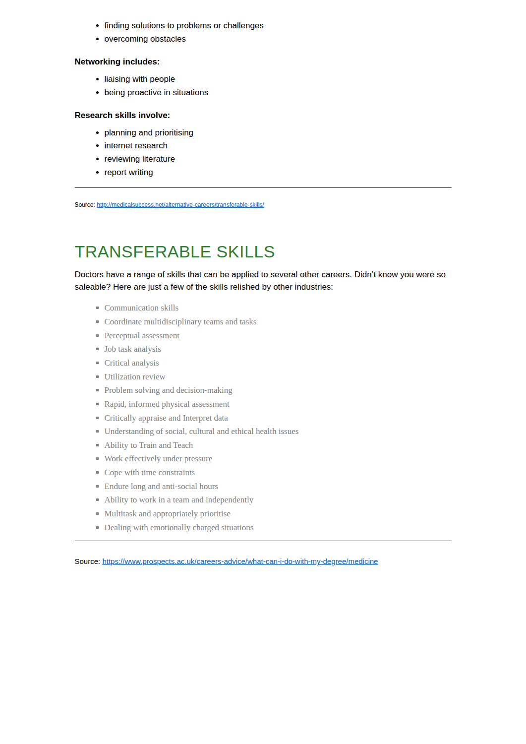finding solutions to problems or challenges
overcoming obstacles
Networking includes:
liaising with people
being proactive in situations
Research skills involve:
planning and prioritising
internet research
reviewing literature
report writing
Source: http://medicalsuccess.net/alternative-careers/transferable-skills/
TRANSFERABLE SKILLS
Doctors have a range of skills that can be applied to several other careers. Didn’t know you were so saleable? Here are just a few of the skills relished by other industries:
Communication skills
Coordinate multidisciplinary teams and tasks
Perceptual assessment
Job task analysis
Critical analysis
Utilization review
Problem solving and decision-making
Rapid, informed physical assessment
Critically appraise and Interpret data
Understanding of social, cultural and ethical health issues
Ability to Train and Teach
Work effectively under pressure
Cope with time constraints
Endure long and anti-social hours
Ability to work in a team and independently
Multitask and appropriately prioritise
Dealing with emotionally charged situations
Source: https://www.prospects.ac.uk/careers-advice/what-can-i-do-with-my-degree/medicine